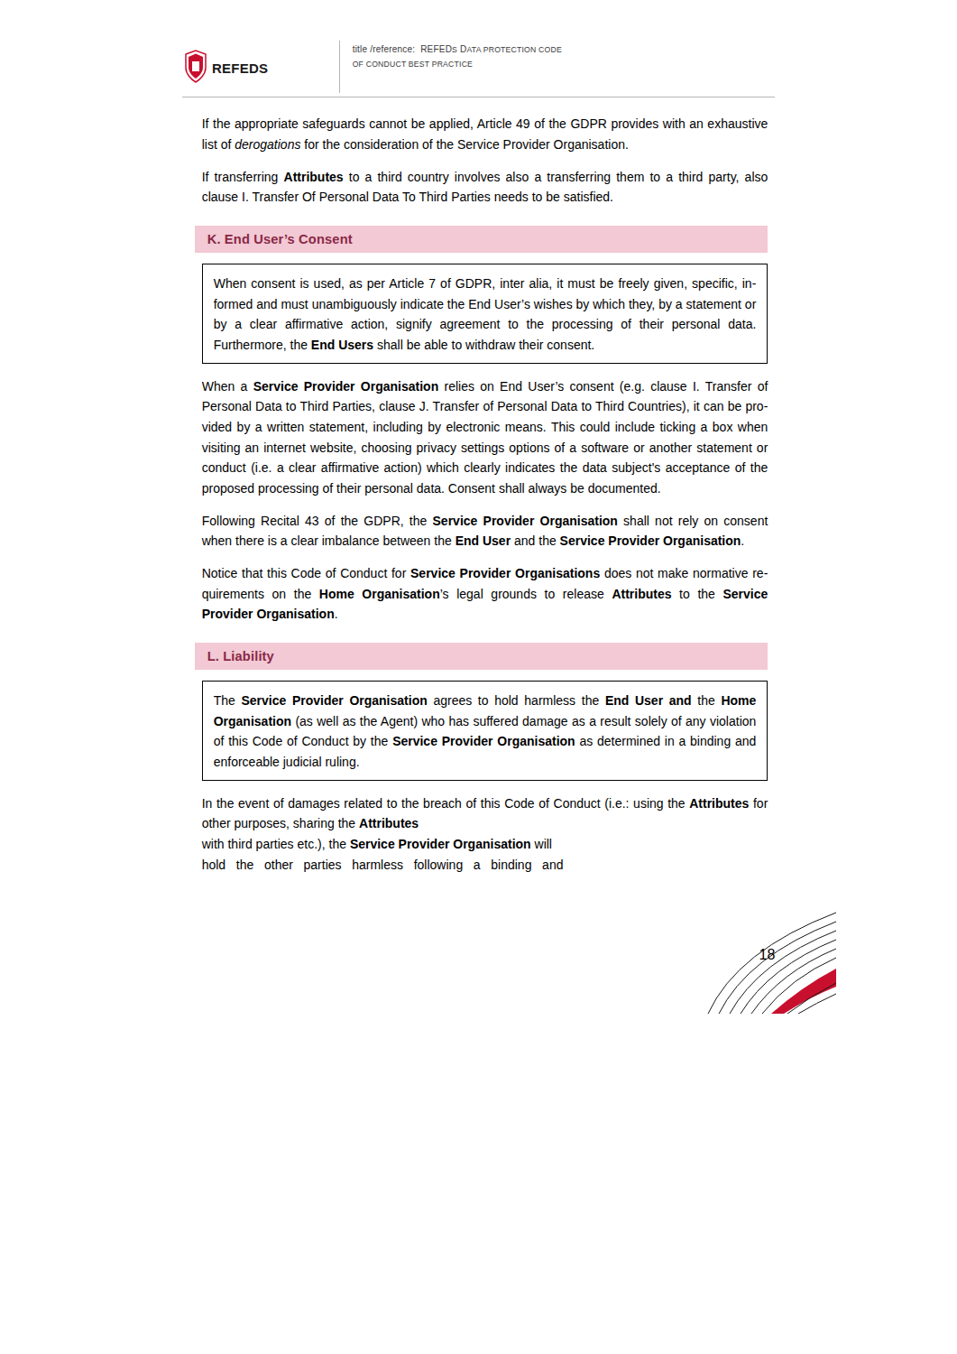REFEDS
title /reference: REFEDS DATA PROTECTION CODE
OF CONDUCT BEST PRACTICE
If the appropriate safeguards cannot be applied, Article 49 of the GDPR provides with an exhaustive list of derogations for the consideration of the Service Provider Organisation.
If transferring Attributes to a third country involves also a transferring them to a third party, also clause I. Transfer Of Personal Data To Third Parties needs to be satisfied.
K. End User’s Consent
When consent is used, as per Article 7 of GDPR, inter alia, it must be freely given, specific, informed and must unambiguously indicate the End User’s wishes by which they, by a statement or by a clear affirmative action, signify agreement to the processing of their personal data. Furthermore, the End Users shall be able to withdraw their consent.
When a Service Provider Organisation relies on End User’s consent (e.g. clause I. Transfer of Personal Data to Third Parties, clause J. Transfer of Personal Data to Third Countries), it can be provided by a written statement, including by electronic means. This could include ticking a box when visiting an internet website, choosing privacy settings options of a software or another statement or conduct (i.e. a clear affirmative action) which clearly indicates the data subject's acceptance of the proposed processing of their personal data. Consent shall always be documented.
Following Recital 43 of the GDPR, the Service Provider Organisation shall not rely on consent when there is a clear imbalance between the End User and the Service Provider Organisation.
Notice that this Code of Conduct for Service Provider Organisations does not make normative requirements on the Home Organisation’s legal grounds to release Attributes to the Service Provider Organisation.
L. Liability
The Service Provider Organisation agrees to hold harmless the End User and the Home Organisation (as well as the Agent) who has suffered damage as a result solely of any violation of this Code of Conduct by the Service Provider Organisation as determined in a binding and enforceable judicial ruling.
In the event of damages related to the breach of this Code of Conduct (i.e.: using the Attributes for other purposes, sharing the Attributes
with third parties etc.), the Service Provider Organisation will
hold the other parties harmless following a binding and
18